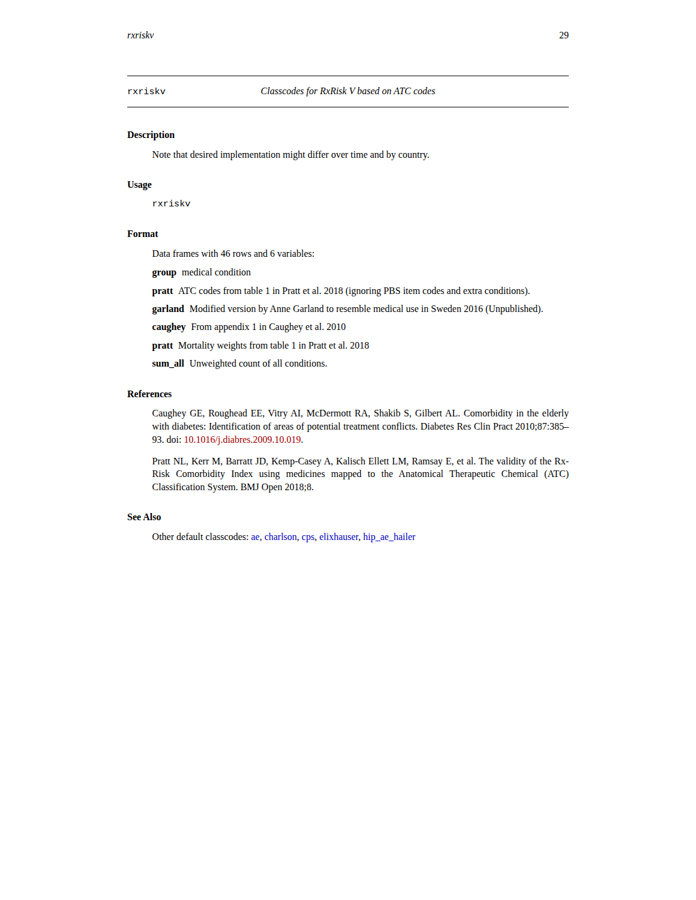rxriskv 29
| rxriskv | Classcodes for RxRisk V based on ATC codes | |
Description
Note that desired implementation might differ over time and by country.
Usage
rxriskv
Format
Data frames with 46 rows and 6 variables:
group
medical condition
pratt
ATC codes from table 1 in Pratt et al. 2018 (ignoring PBS item codes and extra conditions).
garland
Modified version by Anne Garland to resemble medical use in Sweden 2016 (Unpublished).
caughey
From appendix 1 in Caughey et al. 2010
pratt
Mortality weights from table 1 in Pratt et al. 2018
sum_all
Unweighted count of all conditions.
References
Caughey GE, Roughead EE, Vitry AI, McDermott RA, Shakib S, Gilbert AL. Comorbidity in the elderly with diabetes: Identification of areas of potential treatment conflicts. Diabetes Res Clin Pract 2010;87:385–93. doi: 10.1016/j.diabres.2009.10.019.
Pratt NL, Kerr M, Barratt JD, Kemp-Casey A, Kalisch Ellett LM, Ramsay E, et al. The validity of the Rx-Risk Comorbidity Index using medicines mapped to the Anatomical Therapeutic Chemical (ATC) Classification System. BMJ Open 2018;8.
See Also
Other default classcodes: ae, charlson, cps, elixhauser, hip_ae_hailer